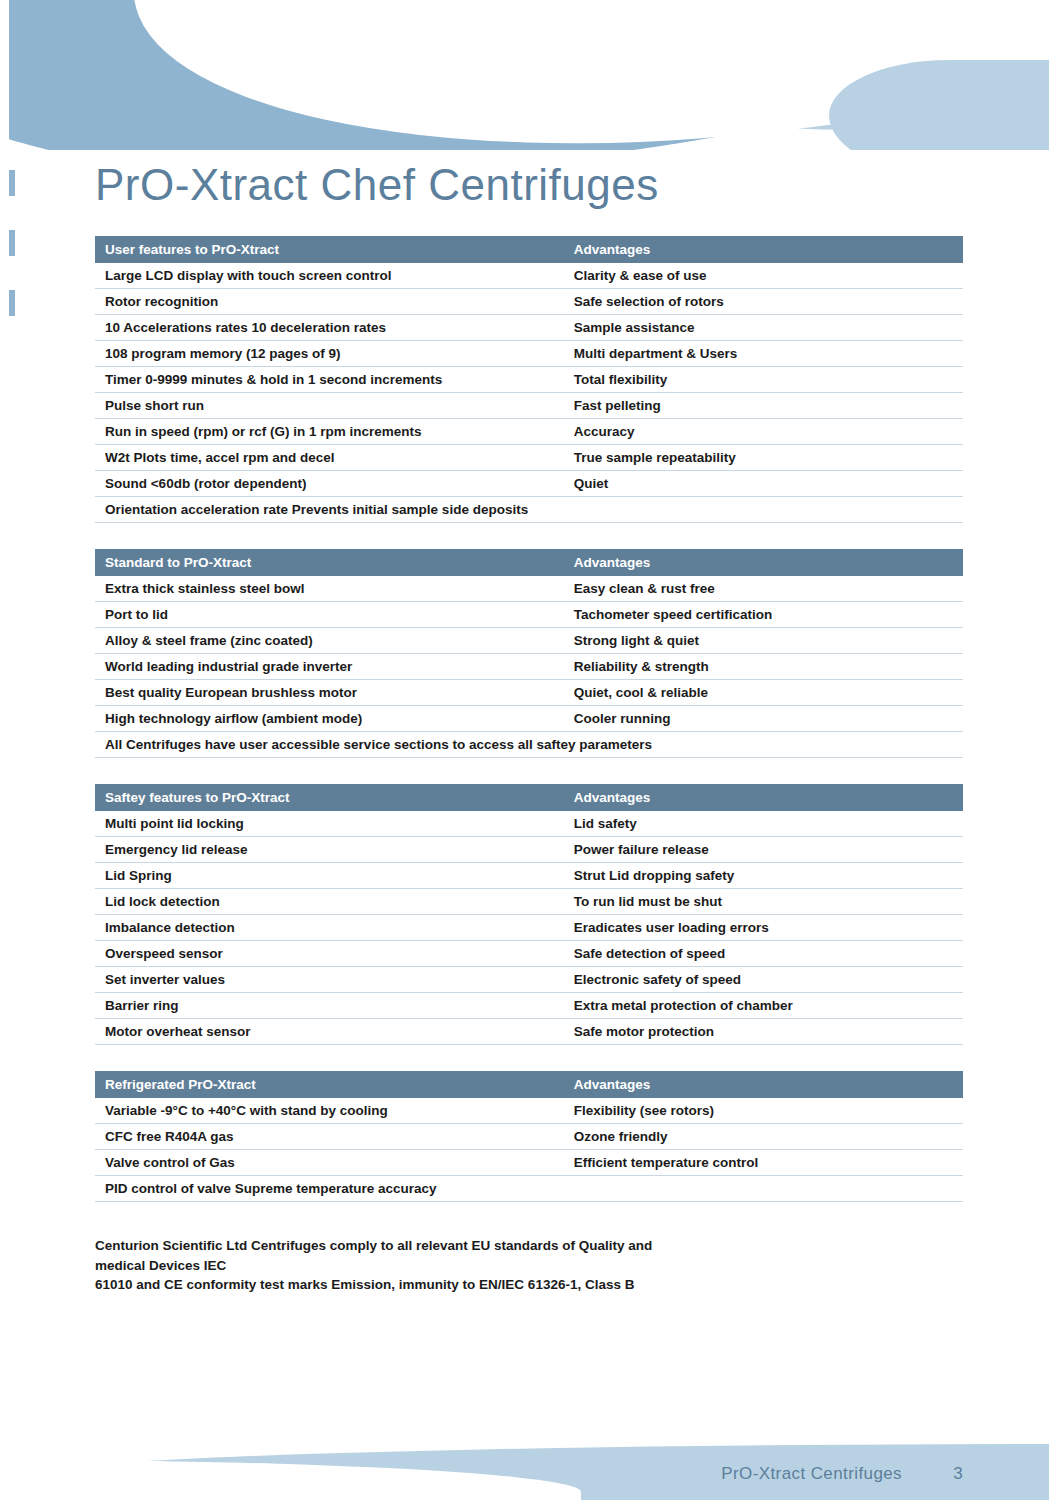PrO-Xtract Chef Centrifuges
| User features to PrO-Xtract | Advantages |
| --- | --- |
| Large LCD display with touch screen control | Clarity & ease of use |
| Rotor recognition | Safe selection of rotors |
| 10 Accelerations rates 10 deceleration rates | Sample assistance |
| 108 program memory (12 pages of 9) | Multi department & Users |
| Timer 0-9999 minutes & hold in 1 second increments | Total flexibility |
| Pulse short run | Fast pelleting |
| Run in speed (rpm) or rcf (G) in 1 rpm increments | Accuracy |
| W2t Plots time, accel rpm and decel | True sample repeatability |
| Sound <60db (rotor dependent) | Quiet |
| Orientation acceleration rate Prevents initial sample side deposits |
| Standard to PrO-Xtract | Advantages |
| --- | --- |
| Extra thick stainless steel bowl | Easy clean & rust free |
| Port to lid | Tachometer speed certification |
| Alloy & steel frame (zinc coated) | Strong light & quiet |
| World leading industrial grade inverter | Reliability & strength |
| Best quality European brushless motor | Quiet, cool & reliable |
| High technology airflow (ambient mode) | Cooler running |
| All Centrifuges have user accessible service sections to access all saftey parameters |
| Saftey features to PrO-Xtract | Advantages |
| --- | --- |
| Multi point lid locking | Lid safety |
| Emergency lid release | Power failure release |
| Lid Spring | Strut Lid dropping safety |
| Lid lock detection | To run lid must be shut |
| Imbalance detection | Eradicates user loading errors |
| Overspeed sensor | Safe detection of speed |
| Set inverter values | Electronic safety of speed |
| Barrier ring | Extra metal protection of chamber |
| Motor overheat sensor | Safe motor protection |
| Refrigerated PrO-Xtract | Advantages |
| --- | --- |
| Variable -9°C to +40°C with stand by cooling | Flexibility (see rotors) |
| CFC free R404A gas | Ozone friendly |
| Valve control of Gas | Efficient temperature control |
| PID control of valve Supreme temperature accuracy |
Centurion Scientific Ltd Centrifuges comply to all relevant EU standards of Quality and
medical Devices IEC
61010 and CE conformity test marks Emission, immunity to EN/IEC 61326-1, Class B
PrO-Xtract Centrifuges 3